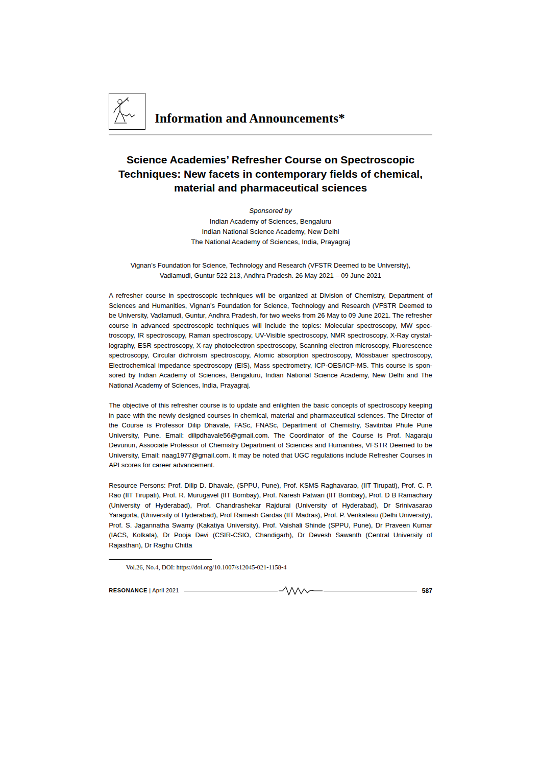Information and Announcements*
Science Academies’ Refresher Course on Spectroscopic Techniques: New facets in contemporary fields of chemical, material and pharmaceutical sciences
Sponsored by
Indian Academy of Sciences, Bengaluru
Indian National Science Academy, New Delhi
The National Academy of Sciences, India, Prayagraj
Vignan’s Foundation for Science, Technology and Research (VFSTR Deemed to be University),
Vadlamudi, Guntur 522 213, Andhra Pradesh. 26 May 2021 – 09 June 2021
A refresher course in spectroscopic techniques will be organized at Division of Chemistry, Department of Sciences and Humanities, Vignan’s Foundation for Science, Technology and Research (VFSTR Deemed to be University, Vadlamudi, Guntur, Andhra Pradesh, for two weeks from 26 May to 09 June 2021. The refresher course in advanced spectroscopic techniques will include the topics: Molecular spectroscopy, MW spectroscopy, IR spectroscopy, Raman spectroscopy, UV-Visible spectroscopy, NMR spectroscopy, X-Ray crystallography, ESR spectroscopy, X-ray photoelectron spectroscopy, Scanning electron microscopy, Fluorescence spectroscopy, Circular dichroism spectroscopy, Atomic absorption spectroscopy, Mössbauer spectroscopy, Electrochemical impedance spectroscopy (EIS), Mass spectrometry, ICP-OES/ICP-MS. This course is sponsored by Indian Academy of Sciences, Bengaluru, Indian National Science Academy, New Delhi and The National Academy of Sciences, India, Prayagraj.
The objective of this refresher course is to update and enlighten the basic concepts of spectroscopy keeping in pace with the newly designed courses in chemical, material and pharmaceutical sciences. The Director of the Course is Professor Dilip Dhavale, FASc, FNASc, Department of Chemistry, Savitribai Phule Pune University, Pune. Email: dilipdhavale56@gmail.com. The Coordinator of the Course is Prof. Nagaraju Devunuri, Associate Professor of Chemistry Department of Sciences and Humanities, VFSTR Deemed to be University, Email: naag1977@gmail.com. It may be noted that UGC regulations include Refresher Courses in API scores for career advancement.
Resource Persons: Prof. Dilip D. Dhavale, (SPPU, Pune), Prof. KSMS Raghavarao, (IIT Tirupati), Prof. C. P. Rao (IIT Tirupati), Prof. R. Murugavel (IIT Bombay), Prof. Naresh Patwari (IIT Bombay), Prof. D B Ramachary (University of Hyderabad), Prof. Chandrashekar Rajdurai (University of Hyderabad), Dr Srinivasarao Yaragorla, (University of Hyderabad), Prof Ramesh Gardas (IIT Madras), Prof. P. Venkatesu (Delhi University), Prof. S. Jagannatha Swamy (Kakatiya University), Prof. Vaishali Shinde (SPPU, Pune), Dr Praveen Kumar (IACS, Kolkata), Dr Pooja Devi (CSIR-CSIO, Chandigarh), Dr Devesh Sawanth (Central University of Rajasthan), Dr Raghu Chitta
Vol.26, No.4, DOI: https://doi.org/10.1007/s12045-021-1158-4
RESONANCE | April 2021
587